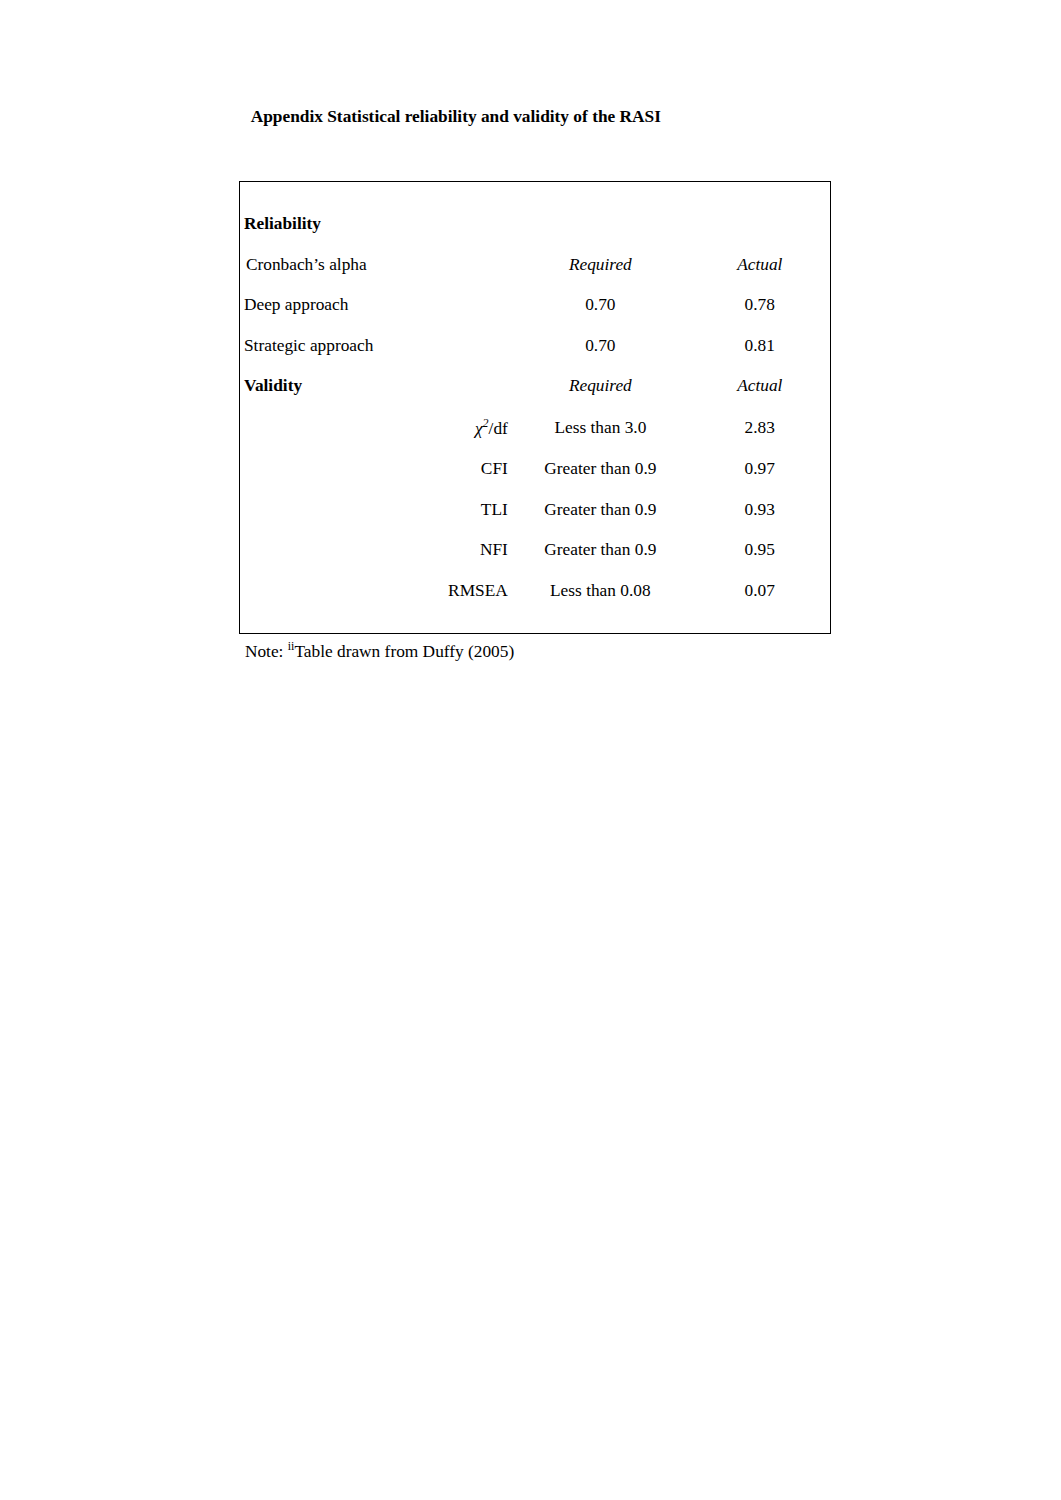Appendix Statistical reliability and validity of the RASI
| Reliability | | |
| Cronbach’s alpha | Required | Actual |
| Deep approach | 0.70 | 0.78 |
| Strategic approach | 0.70 | 0.81 |
| Validity | Required | Actual |
| χ 2 /df | Less than 3.0 | 2.83 |
| CFI | Greater than 0.9 | 0.97 |
| TLI | Greater than 0.9 | 0.93 |
| NFI | Greater than 0.9 | 0.95 |
| RMSEA | Less than 0.08 | 0.07 |
Note: iiTable drawn from Duffy (2005)